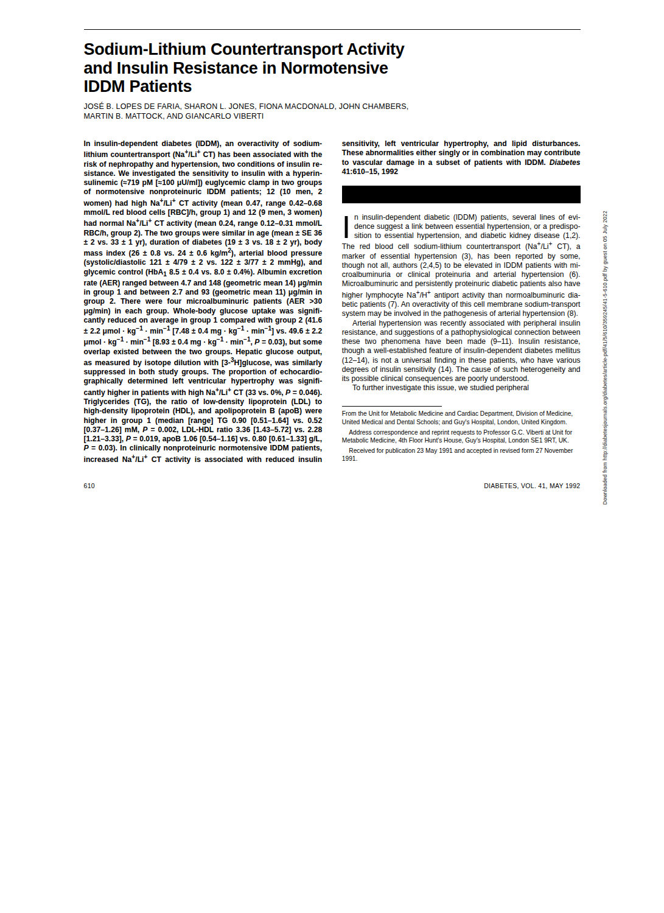Sodium-Lithium Countertransport Activity
and Insulin Resistance in Normotensive
IDDM Patients
JOSÉ B. LOPES DE FARIA, SHARON L. JONES, FIONA MACDONALD, JOHN CHAMBERS,
MARTIN B. MATTOCK, AND GIANCARLO VIBERTI
Downloaded from http://diabetesjournals.org/diabetes/article-pdf/41/5/610/359245/41-5-610.pdf by guest on 05 July 2022
In insulin-dependent diabetes (IDDM), an overactivity of sodium-lithium countertransport (Na+/Li+ CT) has been associated with the risk of nephropathy and hypertension, two conditions of insulin resistance. We investigated the sensitivity to insulin with a hyperinsulinemic (≈719 pM [≈100 μU/ml]) euglycemic clamp in two groups of normotensive nonproteinuric IDDM patients; 12 (10 men, 2 women) had high Na+/Li+ CT activity (mean 0.47, range 0.42–0.68 mmol/L red blood cells [RBC]/h, group 1) and 12 (9 men, 3 women) had normal Na+/Li+ CT activity (mean 0.24, range 0.12–0.31 mmol/L RBC/h, group 2). The two groups were similar in age (mean ± SE 36 ± 2 vs. 33 ± 1 yr), duration of diabetes (19 ± 3 vs. 18 ± 2 yr), body mass index (26 ± 0.8 vs. 24 ± 0.6 kg/m2), arterial blood pressure (systolic/diastolic 121 ± 4/79 ± 2 vs. 122 ± 3/77 ± 2 mmHg), and glycemic control (HbA1 8.5 ± 0.4 vs. 8.0 ± 0.4%). Albumin excretion rate (AER) ranged between 4.7 and 148 (geometric mean 14) μg/min in group 1 and between 2.7 and 93 (geometric mean 11) μg/min in group 2. There were four microalbuminuric patients (AER >30 μg/min) in each group. Whole-body glucose uptake was significantly reduced on average in group 1 compared with group 2 (41.6 ± 2.2 μmol · kg−1 · min−1 [7.48 ± 0.4 mg · kg−1 · min−1] vs. 49.6 ± 2.2 μmol · kg−1 · min−1 [8.93 ± 0.4 mg · kg−1 · min−1, P = 0.03), but some overlap existed between the two groups. Hepatic glucose output, as measured by isotope dilution with [3-3H]glucose, was similarly suppressed in both study groups. The proportion of echocardiographically determined left ventricular hypertrophy was significantly higher in patients with high Na+/Li+ CT (33 vs. 0%, P = 0.046). Triglycerides (TG), the ratio of low-density lipoprotein (LDL) to high-density lipoprotein (HDL), and apolipoprotein B (apoB) were higher in group 1 (median [range] TG 0.90 [0.51–1.64] vs. 0.52 [0.37–1.26] mM, P = 0.002, LDL-HDL ratio 3.36 [1.43–5.72] vs. 2.28 [1.21–3.33], P = 0.019, apoB 1.06 [0.54–1.16] vs. 0.80 [0.61–1.33] g/L, P = 0.03). In clinically nonproteinuric normotensive IDDM patients, increased Na+/Li+ CT activity is associated with reduced insulin sensitivity, left ventricular hypertrophy, and lipid disturbances. These abnormalities either singly or in combination may contribute to vascular damage in a subset of patients with IDDM. Diabetes 41:610–15, 1992
In insulin-dependent diabetic (IDDM) patients, several lines of evidence suggest a link between essential hypertension, or a predisposition to essential hypertension, and diabetic kidney disease (1,2). The red blood cell sodium-lithium countertransport (Na+/Li+ CT), a marker of essential hypertension (3), has been reported by some, though not all, authors (2,4,5) to be elevated in IDDM patients with microalbuminuria or clinical proteinuria and arterial hypertension (6). Microalbuminuric and persistently proteinuric diabetic patients also have higher lymphocyte Na+/H+ antiport activity than normoalbuminuric diabetic patients (7). An overactivity of this cell membrane sodium-transport system may be involved in the pathogenesis of arterial hypertension (8).
Arterial hypertension was recently associated with peripheral insulin resistance, and suggestions of a pathophysiological connection between these two phenomena have been made (9–11). Insulin resistance, though a well-established feature of insulin-dependent diabetes mellitus (12–14), is not a universal finding in these patients, who have various degrees of insulin sensitivity (14). The cause of such heterogeneity and its possible clinical consequences are poorly understood.
To further investigate this issue, we studied peripheral
From the Unit for Metabolic Medicine and Cardiac Department, Division of Medicine, United Medical and Dental Schools; and Guy's Hospital, London, United Kingdom.
Address correspondence and reprint requests to Professor G.C. Viberti at Unit for Metabolic Medicine, 4th Floor Hunt's House, Guy's Hospital, London SE1 9RT, UK.
Received for publication 23 May 1991 and accepted in revised form 27 November 1991.
610 DIABETES, VOL. 41, MAY 1992